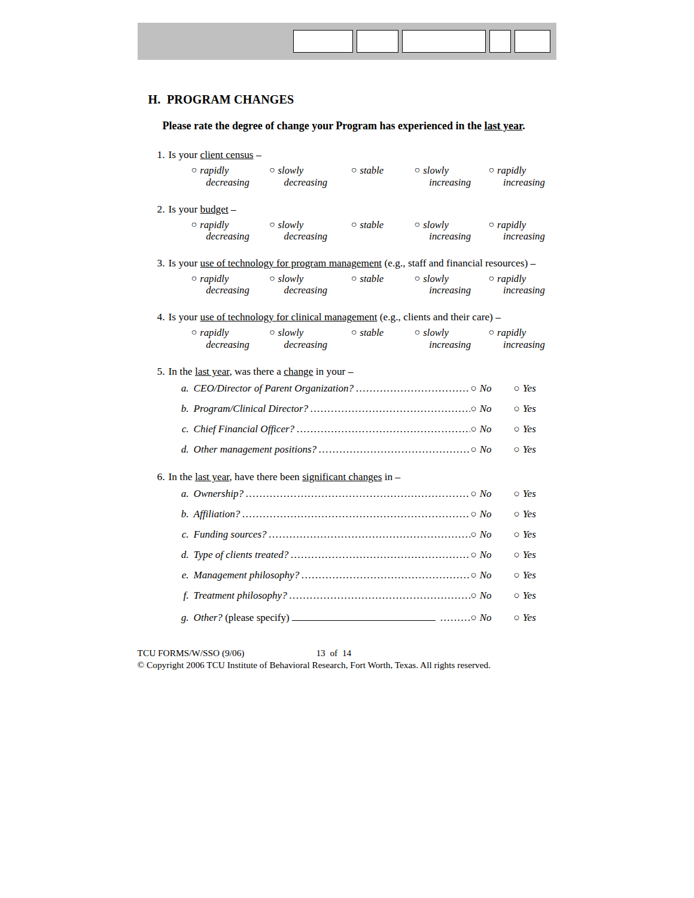H. PROGRAM CHANGES
Please rate the degree of change your Program has experienced in the last year.
1. Is your client census –
○rapidlydecreasing ○slowlydecreasing ○stable ○slowlyincreasing ○rapidlyincreasing
2. Is your budget –
○rapidlydecreasing ○slowlydecreasing ○stable ○slowlyincreasing ○rapidlyincreasing
3. Is your use of technology for program management (e.g., staff and financial resources) –
○rapidlydecreasing ○slowlydecreasing ○stable ○slowlyincreasing ○rapidlyincreasing
4. Is your use of technology for clinical management (e.g., clients and their care) –
○rapidlydecreasing ○slowlydecreasing ○stable ○slowlyincreasing ○rapidlyincreasing
5. In the last year, was there a change in your –
a. CEO/Director of Parent Organization? ........................................... ○No○Yes
b. Program/Clinical Director? ............................................................. ○No○Yes
c. Chief Financial Officer? .................................................................. ○No○Yes
d. Other management positions? .......................................................... ○No○Yes
6. In the last year, have there been significant changes in –
a. Ownership? ....................................................................................... ○No○Yes
b. Affiliation? ....................................................................................... ○No○Yes
c. Funding sources? ............................................................................ ○No○Yes
d. Type of clients treated? ................................................................... ○No○Yes
e. Management philosophy? ............................................................. ○No○Yes
f. Treatment philosophy? ................................................................... ○No○Yes
g. Other? (please specify) .......... ○No○Yes
TCU FORMS/W/SSO (9/06) 13 of 14
© Copyright 2006 TCU Institute of Behavioral Research, Fort Worth, Texas. All rights reserved.